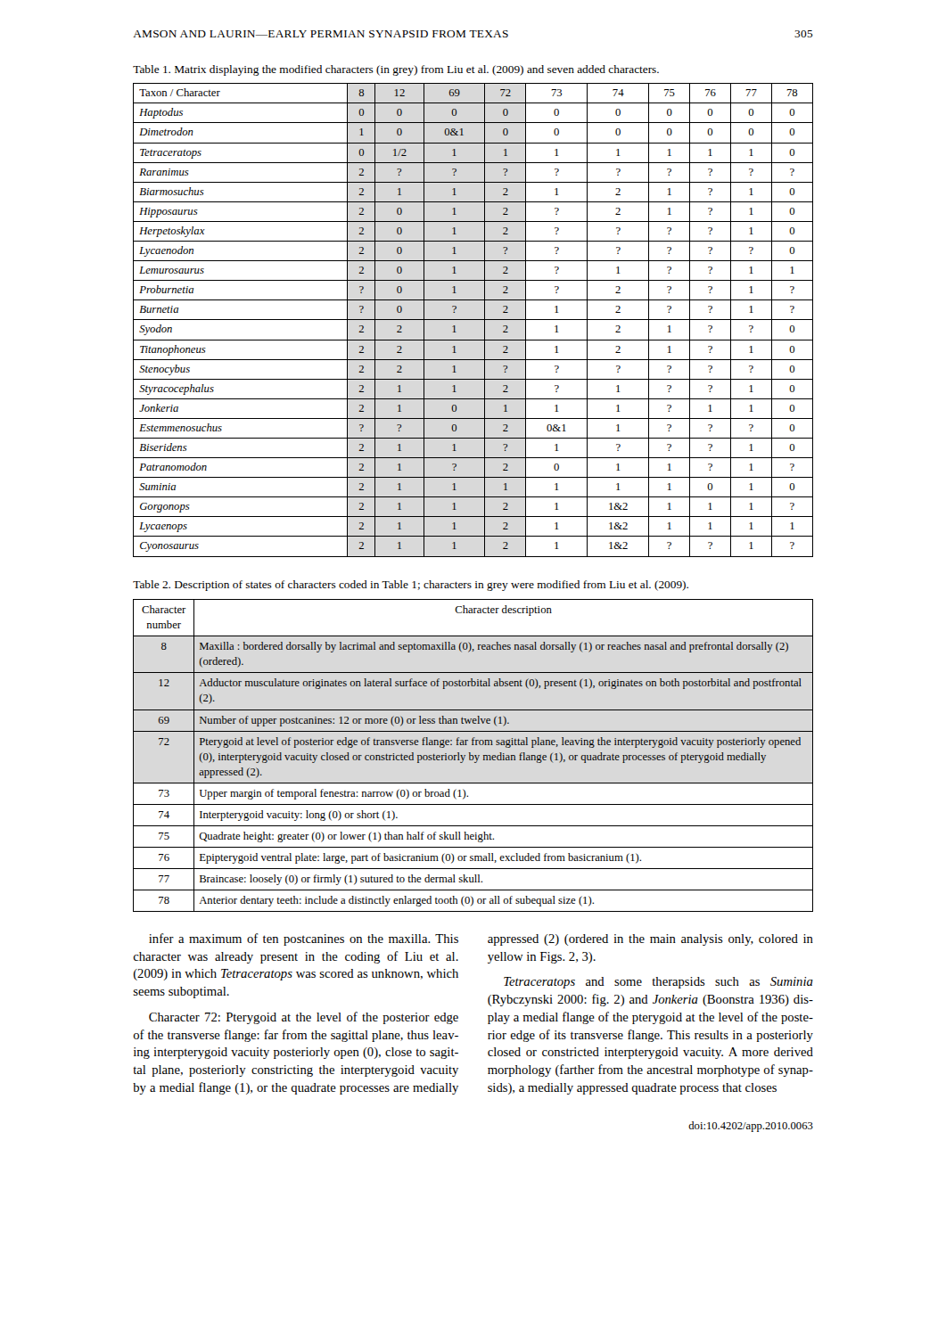Amson and Laurin—Early Permian synapsid from Texas 305
Table 1. Matrix displaying the modified characters (in grey) from Liu et al. (2009) and seven added characters.
| Taxon / Character | 8 | 12 | 69 | 72 | 73 | 74 | 75 | 76 | 77 | 78 |
| --- | --- | --- | --- | --- | --- | --- | --- | --- | --- | --- |
| Haptodus | 0 | 0 | 0 | 0 | 0 | 0 | 0 | 0 | 0 | 0 |
| Dimetrodon | 1 | 0 | 0&1 | 0 | 0 | 0 | 0 | 0 | 0 | 0 |
| Tetraceratops | 0 | 1/2 | 1 | 1 | 1 | 1 | 1 | 1 | 1 | 0 |
| Raranimus | 2 | ? | ? | ? | ? | ? | ? | ? | ? | ? |
| Biarmosuchus | 2 | 1 | 1 | 2 | 1 | 2 | 1 | ? | 1 | 0 |
| Hipposaurus | 2 | 0 | 1 | 2 | ? | 2 | 1 | ? | 1 | 0 |
| Herpetoskylax | 2 | 0 | 1 | 2 | ? | ? | ? | ? | 1 | 0 |
| Lycaenodon | 2 | 0 | 1 | ? | ? | ? | ? | ? | ? | 0 |
| Lemurosaurus | 2 | 0 | 1 | 2 | ? | 1 | ? | ? | 1 | 1 |
| Proburnetia | ? | 0 | 1 | 2 | ? | 2 | ? | ? | 1 | ? |
| Burnetia | ? | 0 | ? | 2 | 1 | 2 | ? | ? | 1 | ? |
| Syodon | 2 | 2 | 1 | 2 | 1 | 2 | 1 | ? | ? | 0 |
| Titanophoneus | 2 | 2 | 1 | 2 | 1 | 2 | 1 | ? | 1 | 0 |
| Stenocybus | 2 | 2 | 1 | ? | ? | ? | ? | ? | ? | 0 |
| Styracocephalus | 2 | 1 | 1 | 2 | ? | 1 | ? | ? | 1 | 0 |
| Jonkeria | 2 | 1 | 0 | 1 | 1 | 1 | ? | 1 | 1 | 0 |
| Estemmenosuchus | ? | ? | 0 | 2 | 0&1 | 1 | ? | ? | ? | 0 |
| Biseridens | 2 | 1 | 1 | ? | 1 | ? | ? | ? | 1 | 0 |
| Patranomodon | 2 | 1 | ? | 2 | 0 | 1 | 1 | ? | 1 | ? |
| Suminia | 2 | 1 | 1 | 1 | 1 | 1 | 1 | 0 | 1 | 0 |
| Gorgonops | 2 | 1 | 1 | 2 | 1 | 1&2 | 1 | 1 | 1 | ? |
| Lycaenops | 2 | 1 | 1 | 2 | 1 | 1&2 | 1 | 1 | 1 | 1 |
| Cyonosaurus | 2 | 1 | 1 | 2 | 1 | 1&2 | ? | ? | 1 | ? |
Table 2. Description of states of characters coded in Table 1; characters in grey were modified from Liu et al. (2009).
| Character number | Character description |
| --- | --- |
| 8 | Maxilla : bordered dorsally by lacrimal and septomaxilla (0), reaches nasal dorsally (1) or reaches nasal and prefrontal dorsally (2) (ordered). |
| 12 | Adductor musculature originates on lateral surface of postorbital absent (0), present (1), originates on both postorbital and postfrontal (2). |
| 69 | Number of upper postcanines: 12 or more (0) or less than twelve (1). |
| 72 | Pterygoid at level of posterior edge of transverse flange: far from sagittal plane, leaving the interpterygoid vacuity posteriorly opened (0), interpterygoid vacuity closed or constricted posteriorly by median flange (1), or quadrate processes of pterygoid medially appressed (2). |
| 73 | Upper margin of temporal fenestra: narrow (0) or broad (1). |
| 74 | Interpterygoid vacuity: long (0) or short (1). |
| 75 | Quadrate height: greater (0) or lower (1) than half of skull height. |
| 76 | Epipterygoid ventral plate: large, part of basicranium (0) or small, excluded from basicranium (1). |
| 77 | Braincase: loosely (0) or firmly (1) sutured to the dermal skull. |
| 78 | Anterior dentary teeth: include a distinctly enlarged tooth (0) or all of subequal size (1). |
infer a maximum of ten postcanines on the maxilla. This character was already present in the coding of Liu et al. (2009) in which Tetraceratops was scored as unknown, which seems suboptimal.
Character 72: Pterygoid at the level of the posterior edge of the transverse flange: far from the sagittal plane, thus leaving interpterygoid vacuity posteriorly open (0), close to sagittal plane, posteriorly constricting the interpterygoid vacuity by a medial flange (1), or the quadrate processes are medially appressed (2) (ordered in the main analysis only, colored in yellow in Figs. 2, 3).
Tetraceratops and some therapsids such as Suminia (Rybczynski 2000: fig. 2) and Jonkeria (Boonstra 1936) display a medial flange of the pterygoid at the level of the posterior edge of its transverse flange. This results in a posteriorly closed or constricted interpterygoid vacuity. A more derived morphology (farther from the ancestral morphotype of synapsids), a medially appressed quadrate process that closes
doi:10.4202/app.2010.0063